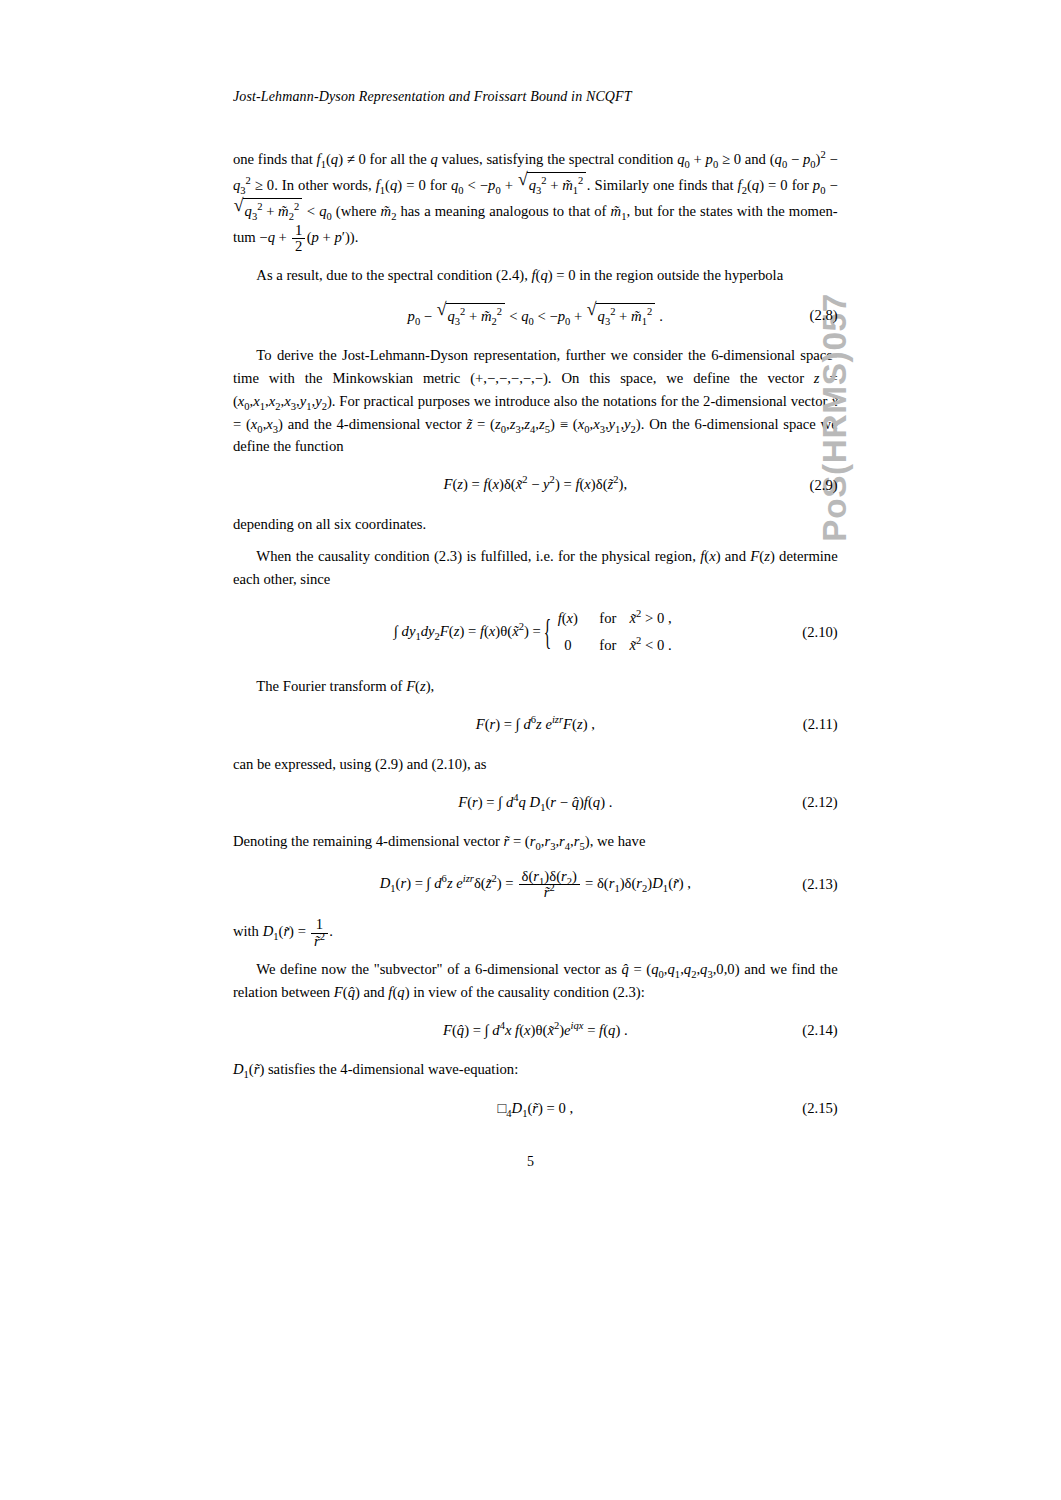PoS(HRMS)057
Jost-Lehmann-Dyson Representation and Froissart Bound in NCQFT
one finds that f1(q) ≠ 0 for all the q values, satisfying the spectral condition q0 + p0 ≥ 0 and (q0 − p0)2 − q32 ≥ 0. In other words, f1(q) = 0 for q0 < −p0 + √q32 + m̃12. Similarly one finds that f2(q) = 0 for p0 − √q32 + m̃22 < q0 (where m̃2 has a meaning analogous to that of m̃1, but for the states with the momentum −q + 12(p + p′)).
As a result, due to the spectral condition (2.4), f(q) = 0 in the region outside the hyperbola
p0 − √q32 + m̃22 < q0 < −p0 + √q32 + m̃12 . (2.8)
To derive the Jost-Lehmann-Dyson representation, further we consider the 6-dimensional space-time with the Minkowskian metric (+,−,−,−,−,−). On this space, we define the vector z = (x0,x1,x2,x3,y1,y2). For practical purposes we introduce also the notations for the 2-dimensional vector x̃ = (x0,x3) and the 4-dimensional vector z̃ = (z0,z3,z4,z5) ≡ (x0,x3,y1,y2). On the 6-dimensional space we define the function
F(z) = f(x)δ(x̃2 − y2) = f(x)δ(z̃2), (2.9)
depending on all six coordinates.
When the causality condition (2.3) is fulfilled, i.e. for the physical region, f(x) and F(z) determine each other, since
∫ dy1dy2F(z) = f(x)θ(x̃2) = {
| f ( x ) | for | x̃ 2 > 0 , |
| 0 | for | x̃ 2 < 0 . |
(2.10)
The Fourier transform of F(z),
F(r) = ∫ d6z eizrF(z) , (2.11)
can be expressed, using (2.9) and (2.10), as
F(r) = ∫ d4q D1(r − q̂)f(q) . (2.12)
Denoting the remaining 4-dimensional vector r̃ = (r0,r3,r4,r5), we have
D1(r) = ∫ d6z eizrδ(z̃2) = δ(r1)δ(r2) r̃2 = δ(r1)δ(r2)D1(r̃) , (2.13)
with D1(r̃) = 1 r̃2.
We define now the "subvector" of a 6-dimensional vector as q̂ = (q0,q1,q2,q3,0,0) and we find the relation between F(q̂) and f(q) in view of the causality condition (2.3):
F(q̂) = ∫ d4x f(x)θ(x̃2)eiqx = f(q) . (2.14)
D1(r̃) satisfies the 4-dimensional wave-equation:
□4D1(r̃) = 0 , (2.15)
5